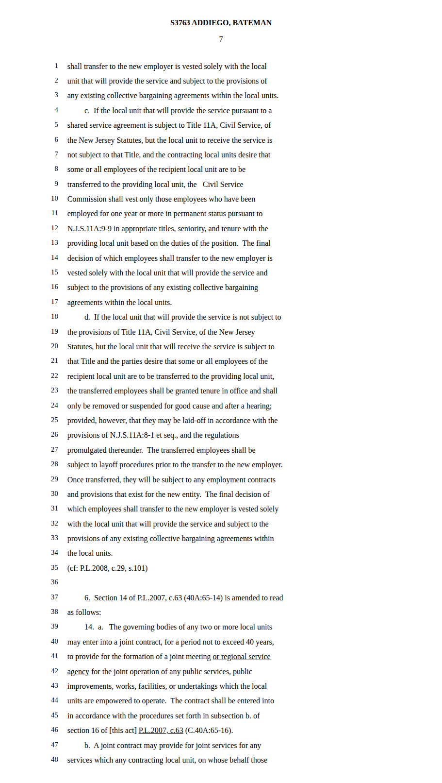S3763 ADDIEGO, BATEMAN
7
shall transfer to the new employer is vested solely with the local
unit that will provide the service and subject to the provisions of
any existing collective bargaining agreements within the local units.
c. If the local unit that will provide the service pursuant to a
shared service agreement is subject to Title 11A, Civil Service, of
the New Jersey Statutes, but the local unit to receive the service is
not subject to that Title, and the contracting local units desire that
some or all employees of the recipient local unit are to be
transferred to the providing local unit, the Civil Service
Commission shall vest only those employees who have been
employed for one year or more in permanent status pursuant to
N.J.S.11A:9-9 in appropriate titles, seniority, and tenure with the
providing local unit based on the duties of the position. The final
decision of which employees shall transfer to the new employer is
vested solely with the local unit that will provide the service and
subject to the provisions of any existing collective bargaining
agreements within the local units.
d. If the local unit that will provide the service is not subject to
the provisions of Title 11A, Civil Service, of the New Jersey
Statutes, but the local unit that will receive the service is subject to
that Title and the parties desire that some or all employees of the
recipient local unit are to be transferred to the providing local unit,
the transferred employees shall be granted tenure in office and shall
only be removed or suspended for good cause and after a hearing;
provided, however, that they may be laid-off in accordance with the
provisions of N.J.S.11A:8-1 et seq., and the regulations
promulgated thereunder. The transferred employees shall be
subject to layoff procedures prior to the transfer to the new employer.
Once transferred, they will be subject to any employment contracts
and provisions that exist for the new entity. The final decision of
which employees shall transfer to the new employer is vested solely
with the local unit that will provide the service and subject to the
provisions of any existing collective bargaining agreements within
the local units.
(cf: P.L.2008, c.29, s.101)
6. Section 14 of P.L.2007, c.63 (40A:65-14) is amended to read
as follows:
14. a. The governing bodies of any two or more local units
may enter into a joint contract, for a period not to exceed 40 years,
to provide for the formation of a joint meeting or regional service
agency for the joint operation of any public services, public
improvements, works, facilities, or undertakings which the local
units are empowered to operate. The contract shall be entered into
in accordance with the procedures set forth in subsection b. of
section 16 of [this act] P.L.2007, c.63 (C.40A:65-16).
b. A joint contract may provide for joint services for any
services which any contracting local unit, on whose behalf those